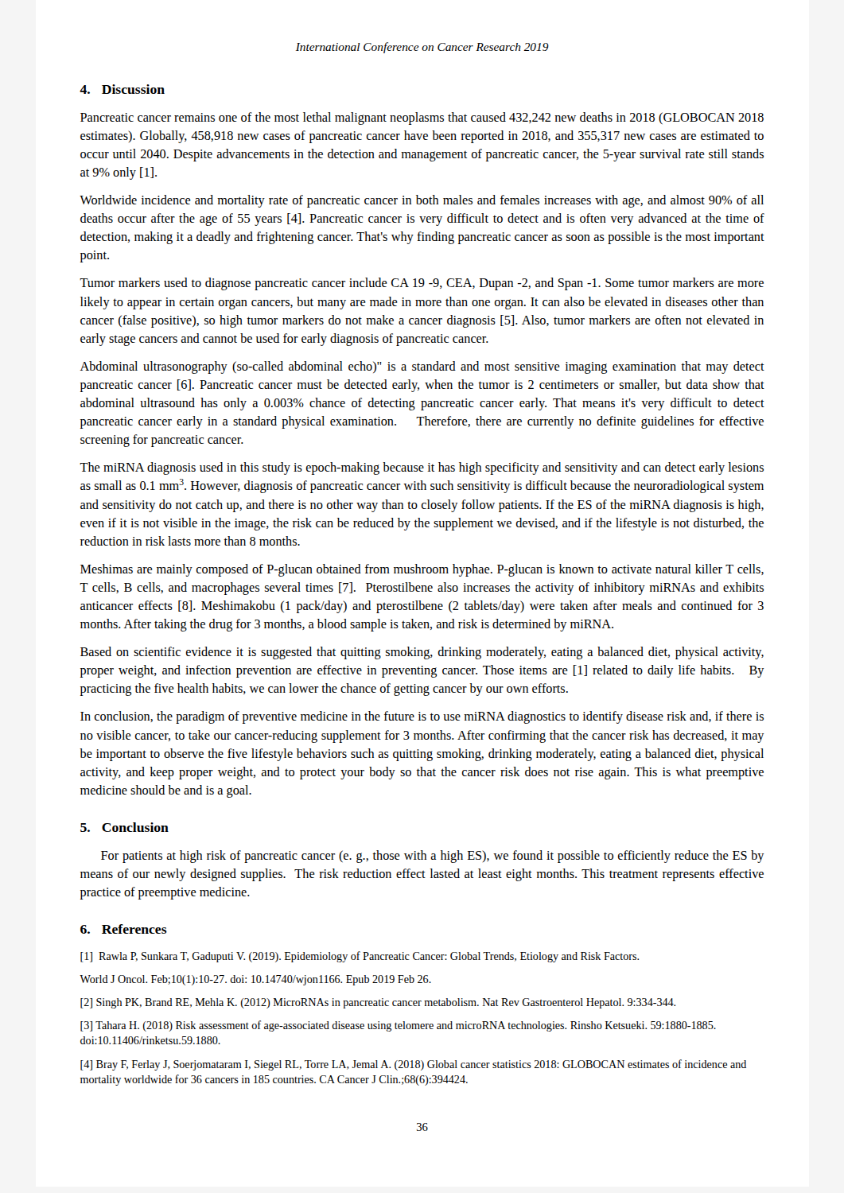International Conference on Cancer Research 2019
4. Discussion
Pancreatic cancer remains one of the most lethal malignant neoplasms that caused 432,242 new deaths in 2018 (GLOBOCAN 2018 estimates). Globally, 458,918 new cases of pancreatic cancer have been reported in 2018, and 355,317 new cases are estimated to occur until 2040. Despite advancements in the detection and management of pancreatic cancer, the 5-year survival rate still stands at 9% only [1].
Worldwide incidence and mortality rate of pancreatic cancer in both males and females increases with age, and almost 90% of all deaths occur after the age of 55 years [4]. Pancreatic cancer is very difficult to detect and is often very advanced at the time of detection, making it a deadly and frightening cancer. That's why finding pancreatic cancer as soon as possible is the most important point.
Tumor markers used to diagnose pancreatic cancer include CA 19 -9, CEA, Dupan -2, and Span -1. Some tumor markers are more likely to appear in certain organ cancers, but many are made in more than one organ. It can also be elevated in diseases other than cancer (false positive), so high tumor markers do not make a cancer diagnosis [5]. Also, tumor markers are often not elevated in early stage cancers and cannot be used for early diagnosis of pancreatic cancer.
Abdominal ultrasonography (so-called abdominal echo)" is a standard and most sensitive imaging examination that may detect pancreatic cancer [6]. Pancreatic cancer must be detected early, when the tumor is 2 centimeters or smaller, but data show that abdominal ultrasound has only a 0.003% chance of detecting pancreatic cancer early. That means it's very difficult to detect pancreatic cancer early in a standard physical examination. Therefore, there are currently no definite guidelines for effective screening for pancreatic cancer.
The miRNA diagnosis used in this study is epoch-making because it has high specificity and sensitivity and can detect early lesions as small as 0.1 mm3. However, diagnosis of pancreatic cancer with such sensitivity is difficult because the neuroradiological system and sensitivity do not catch up, and there is no other way than to closely follow patients. If the ES of the miRNA diagnosis is high, even if it is not visible in the image, the risk can be reduced by the supplement we devised, and if the lifestyle is not disturbed, the reduction in risk lasts more than 8 months.
Meshimas are mainly composed of P-glucan obtained from mushroom hyphae. P-glucan is known to activate natural killer T cells, T cells, B cells, and macrophages several times [7]. Pterostilbene also increases the activity of inhibitory miRNAs and exhibits anticancer effects [8]. Meshimakobu (1 pack/day) and pterostilbene (2 tablets/day) were taken after meals and continued for 3 months. After taking the drug for 3 months, a blood sample is taken, and risk is determined by miRNA.
Based on scientific evidence it is suggested that quitting smoking, drinking moderately, eating a balanced diet, physical activity, proper weight, and infection prevention are effective in preventing cancer. Those items are [1] related to daily life habits. By practicing the five health habits, we can lower the chance of getting cancer by our own efforts.
In conclusion, the paradigm of preventive medicine in the future is to use miRNA diagnostics to identify disease risk and, if there is no visible cancer, to take our cancer-reducing supplement for 3 months. After confirming that the cancer risk has decreased, it may be important to observe the five lifestyle behaviors such as quitting smoking, drinking moderately, eating a balanced diet, physical activity, and keep proper weight, and to protect your body so that the cancer risk does not rise again. This is what preemptive medicine should be and is a goal.
5. Conclusion
For patients at high risk of pancreatic cancer (e. g., those with a high ES), we found it possible to efficiently reduce the ES by means of our newly designed supplies. The risk reduction effect lasted at least eight months. This treatment represents effective practice of preemptive medicine.
6. References
[1] Rawla P, Sunkara T, Gaduputi V. (2019). Epidemiology of Pancreatic Cancer: Global Trends, Etiology and Risk Factors.
World J Oncol. Feb;10(1):10-27. doi: 10.14740/wjon1166. Epub 2019 Feb 26.
[2] Singh PK, Brand RE, Mehla K. (2012) MicroRNAs in pancreatic cancer metabolism. Nat Rev Gastroenterol Hepatol. 9:334-344.
[3] Tahara H. (2018) Risk assessment of age-associated disease using telomere and microRNA technologies. Rinsho Ketsueki. 59:1880-1885. doi:10.11406/rinketsu.59.1880.
[4] Bray F, Ferlay J, Soerjomataram I, Siegel RL, Torre LA, Jemal A. (2018) Global cancer statistics 2018: GLOBOCAN estimates of incidence and mortality worldwide for 36 cancers in 185 countries. CA Cancer J Clin.;68(6):394424.
36